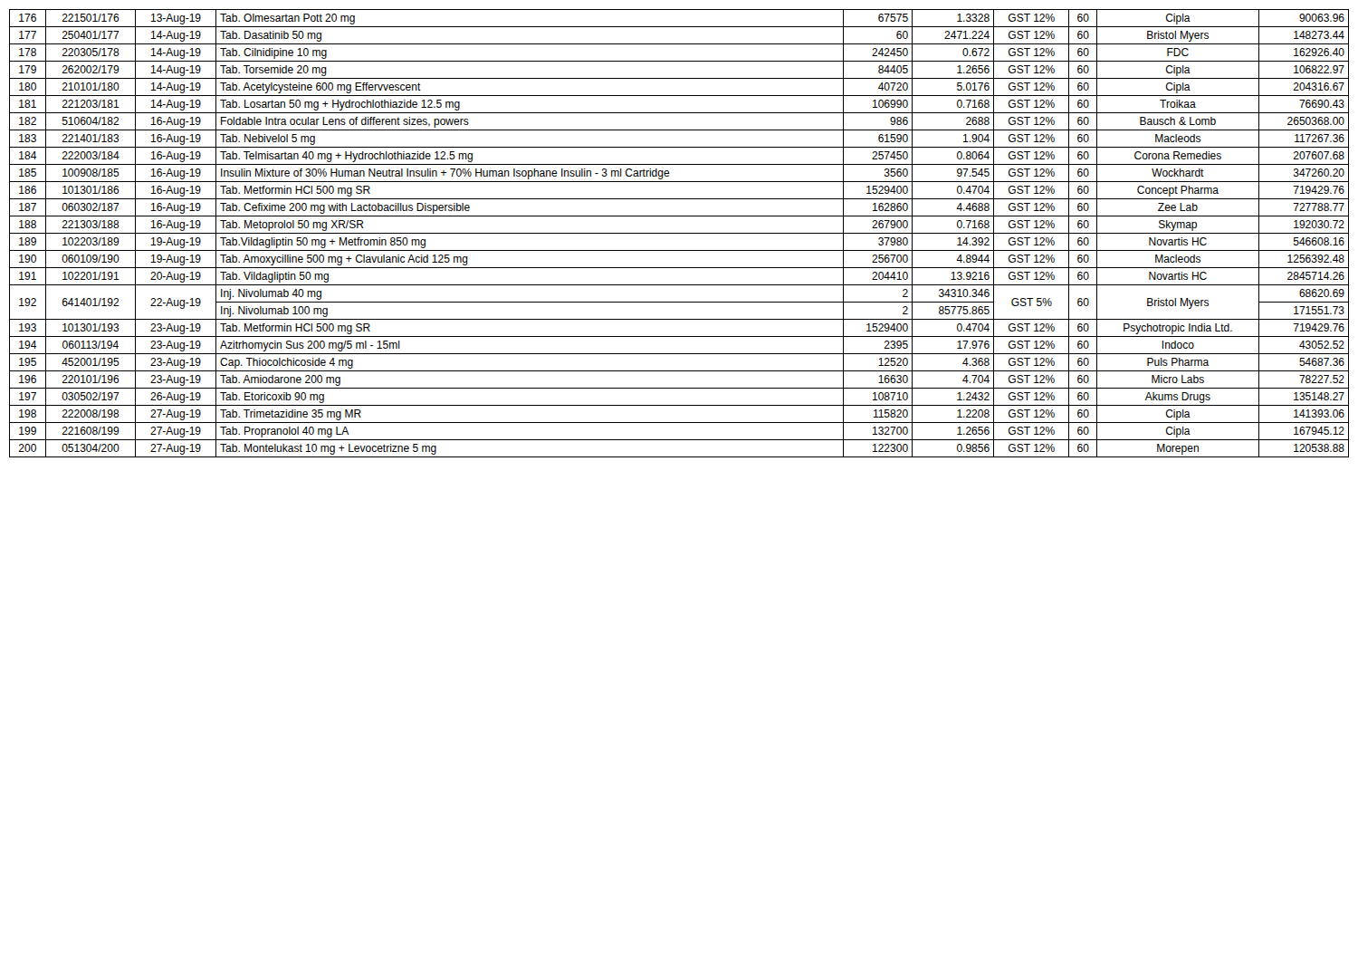| 176 | 221501/176 | 13-Aug-19 | Tab. Olmesartan Pott 20 mg | 67575 | 1.3328 | GST 12% | 60 | Cipla | 90063.96 |
| 177 | 250401/177 | 14-Aug-19 | Tab. Dasatinib 50 mg | 60 | 2471.224 | GST 12% | 60 | Bristol Myers | 148273.44 |
| 178 | 220305/178 | 14-Aug-19 | Tab. Cilnidipine 10 mg | 242450 | 0.672 | GST 12% | 60 | FDC | 162926.40 |
| 179 | 262002/179 | 14-Aug-19 | Tab. Torsemide 20 mg | 84405 | 1.2656 | GST 12% | 60 | Cipla | 106822.97 |
| 180 | 210101/180 | 14-Aug-19 | Tab. Acetylcysteine 600 mg Effervvescent | 40720 | 5.0176 | GST 12% | 60 | Cipla | 204316.67 |
| 181 | 221203/181 | 14-Aug-19 | Tab. Losartan 50 mg + Hydrochlothiazide 12.5 mg | 106990 | 0.7168 | GST 12% | 60 | Troikaa | 76690.43 |
| 182 | 510604/182 | 16-Aug-19 | Foldable Intra ocular Lens of different sizes, powers | 986 | 2688 | GST 12% | 60 | Bausch & Lomb | 2650368.00 |
| 183 | 221401/183 | 16-Aug-19 | Tab. Nebivelol 5 mg | 61590 | 1.904 | GST 12% | 60 | Macleods | 117267.36 |
| 184 | 222003/184 | 16-Aug-19 | Tab. Telmisartan 40 mg + Hydrochlothiazide 12.5 mg | 257450 | 0.8064 | GST 12% | 60 | Corona Remedies | 207607.68 |
| 185 | 100908/185 | 16-Aug-19 | Insulin Mixture of 30% Human Neutral Insulin + 70% Human Isophane Insulin - 3 ml Cartridge | 3560 | 97.545 | GST 12% | 60 | Wockhardt | 347260.20 |
| 186 | 101301/186 | 16-Aug-19 | Tab. Metformin HCl 500 mg SR | 1529400 | 0.4704 | GST 12% | 60 | Concept Pharma | 719429.76 |
| 187 | 060302/187 | 16-Aug-19 | Tab. Cefixime 200 mg with Lactobacillus Dispersible | 162860 | 4.4688 | GST 12% | 60 | Zee Lab | 727788.77 |
| 188 | 221303/188 | 16-Aug-19 | Tab. Metoprolol 50 mg XR/SR | 267900 | 0.7168 | GST 12% | 60 | Skymap | 192030.72 |
| 189 | 102203/189 | 19-Aug-19 | Tab.Vildagliptin 50 mg + Metfromin 850 mg | 37980 | 14.392 | GST 12% | 60 | Novartis HC | 546608.16 |
| 190 | 060109/190 | 19-Aug-19 | Tab. Amoxycilline 500 mg + Clavulanic Acid 125 mg | 256700 | 4.8944 | GST 12% | 60 | Macleods | 1256392.48 |
| 191 | 102201/191 | 20-Aug-19 | Tab. Vildagliptin 50 mg | 204410 | 13.9216 | GST 12% | 60 | Novartis HC | 2845714.26 |
| 192 | 641401/192 | 22-Aug-19 | Inj. Nivolumab 40 mg | 2 | 34310.346 | GST 5% | 60 | Bristol Myers | 68620.69 |
| Inj. Nivolumab 100 mg | 2 | 85775.865 | 171551.73 |
| 193 | 101301/193 | 23-Aug-19 | Tab. Metformin HCl 500 mg SR | 1529400 | 0.4704 | GST 12% | 60 | Psychotropic India Ltd. | 719429.76 |
| 194 | 060113/194 | 23-Aug-19 | Azitrhomycin Sus 200 mg/5 ml - 15ml | 2395 | 17.976 | GST 12% | 60 | Indoco | 43052.52 |
| 195 | 452001/195 | 23-Aug-19 | Cap. Thiocolchicoside 4 mg | 12520 | 4.368 | GST 12% | 60 | Puls Pharma | 54687.36 |
| 196 | 220101/196 | 23-Aug-19 | Tab. Amiodarone 200 mg | 16630 | 4.704 | GST 12% | 60 | Micro Labs | 78227.52 |
| 197 | 030502/197 | 26-Aug-19 | Tab. Etoricoxib 90 mg | 108710 | 1.2432 | GST 12% | 60 | Akums Drugs | 135148.27 |
| 198 | 222008/198 | 27-Aug-19 | Tab. Trimetazidine 35 mg MR | 115820 | 1.2208 | GST 12% | 60 | Cipla | 141393.06 |
| 199 | 221608/199 | 27-Aug-19 | Tab. Propranolol 40 mg LA | 132700 | 1.2656 | GST 12% | 60 | Cipla | 167945.12 |
| 200 | 051304/200 | 27-Aug-19 | Tab. Montelukast 10 mg + Levocetrizne 5 mg | 122300 | 0.9856 | GST 12% | 60 | Morepen | 120538.88 |